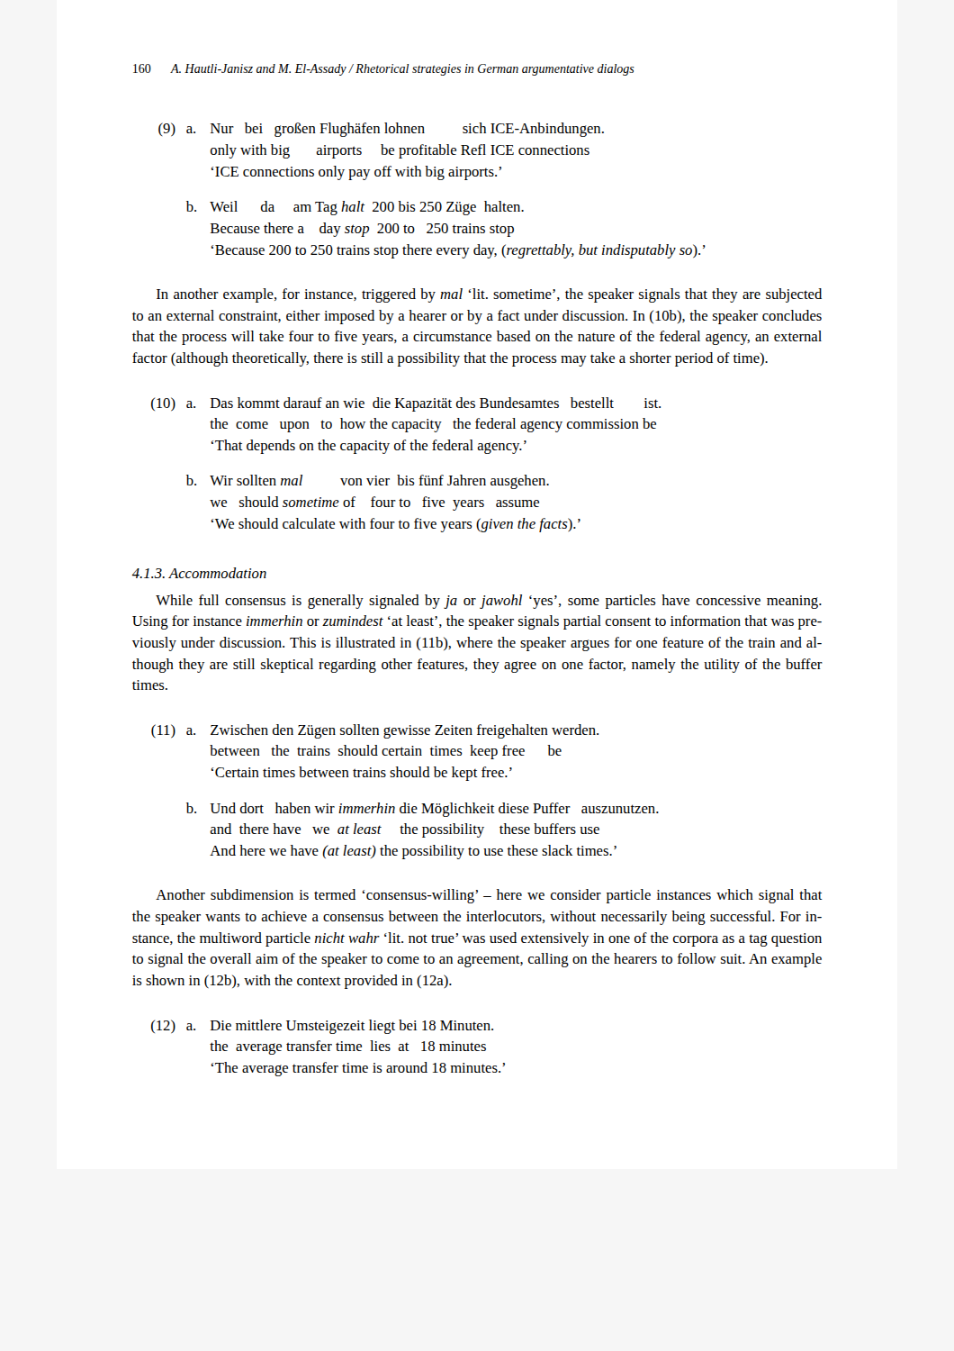160 A. Hautli-Janisz and M. El-Assady / Rhetorical strategies in German argumentative dialogs
(9) a. Nur bei großen Flughäfen lohnen sich ICE-Anbindungen. only with big airports be profitable Refl ICE connections ‘ICE connections only pay off with big airports.’ (9) b. Weil da am Tag halt 200 bis 250 Züge halten. Because there a day stop 200 to 250 trains stop ‘Because 200 to 250 trains stop there every day, (regrettably, but indisputably so).’
In another example, for instance, triggered by mal ‘lit. sometime’, the speaker signals that they are subjected to an external constraint, either imposed by a hearer or by a fact under discussion. In (10b), the speaker concludes that the process will take four to five years, a circumstance based on the nature of the federal agency, an external factor (although theoretically, there is still a possibility that the process may take a shorter period of time).
(10) a. Das kommt darauf an wie die Kapazität des Bundesamtes bestellt ist. the come upon to how the capacity the federal agency commission be ‘That depends on the capacity of the federal agency.’ (10) b. Wir sollten mal von vier bis fünf Jahren ausgehen. we should sometime of four to five years assume ‘We should calculate with four to five years (given the facts).’
4.1.3. Accommodation
While full consensus is generally signaled by ja or jawohl ‘yes’, some particles have concessive meaning. Using for instance immerhin or zumindest ‘at least’, the speaker signals partial consent to information that was previously under discussion. This is illustrated in (11b), where the speaker argues for one feature of the train and although they are still skeptical regarding other features, they agree on one factor, namely the utility of the buffer times.
(11) a. Zwischen den Zügen sollten gewisse Zeiten freigehalten werden. between the trains should certain times keep free be ‘Certain times between trains should be kept free.’ (11) b. Und dort haben wir immerhin die Möglichkeit diese Puffer auszunutzen. and there have we at least the possibility these buffers use And here we have (at least) the possibility to use these slack times.’
Another subdimension is termed ‘consensus-willing’ – here we consider particle instances which signal that the speaker wants to achieve a consensus between the interlocutors, without necessarily being successful. For instance, the multiword particle nicht wahr ‘lit. not true’ was used extensively in one of the corpora as a tag question to signal the overall aim of the speaker to come to an agreement, calling on the hearers to follow suit. An example is shown in (12b), with the context provided in (12a).
(12) a. Die mittlere Umsteigezeit liegt bei 18 Minuten. the average transfer time lies at 18 minutes ‘The average transfer time is around 18 minutes.’